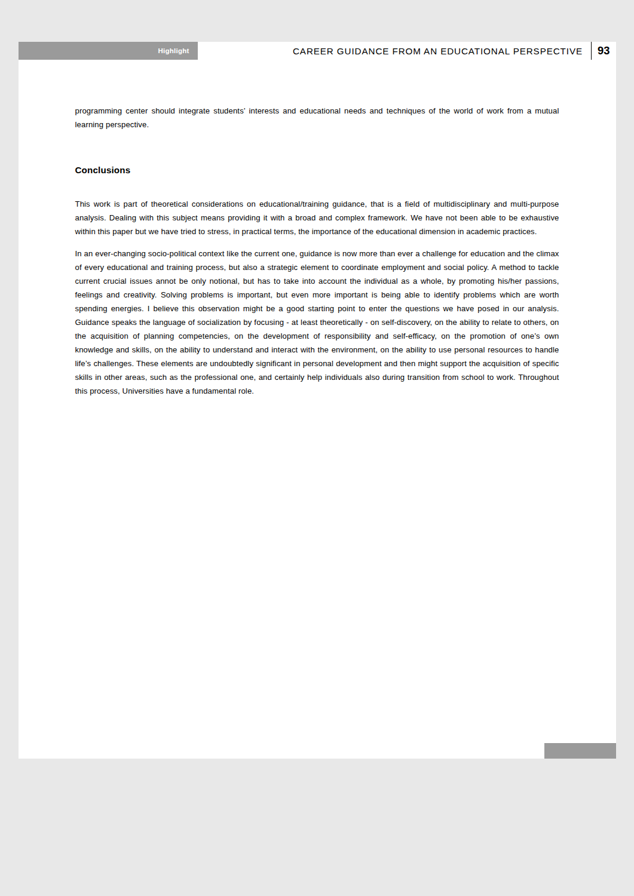Highlight
CAREER GUIDANCE FROM AN EDUCATIONAL PERSPECTIVE
93
programming center should integrate students’ interests and educational needs and techniques of the world of work from a mutual learning perspective.
Conclusions
This work is part of theoretical considerations on educational/training guidance, that is a field of multidisciplinary and multi-purpose analysis. Dealing with this subject means providing it with a broad and complex framework. We have not been able to be exhaustive within this paper but we have tried to stress, in practical terms, the importance of the educational dimension in academic practices.
In an ever-changing socio-political context like the current one, guidance is now more than ever a challenge for education and the climax of every educational and training process, but also a strategic element to coordinate employment and social policy. A method to tackle current crucial issues annot be only notional, but has to take into account the individual as a whole, by promoting his/her passions, feelings and creativity. Solving problems is important, but even more important is being able to identify problems which are worth spending energies. I believe this observation might be a good starting point to enter the questions we have posed in our analysis. Guidance speaks the language of socialization by focusing - at least theoretically - on self-discovery, on the ability to relate to others, on the acquisition of planning competencies, on the development of responsibility and self-efficacy, on the promotion of one’s own knowledge and skills, on the ability to understand and interact with the environment, on the ability to use personal resources to handle life’s challenges. These elements are undoubtedly significant in personal development and then might support the acquisition of specific skills in other areas, such as the professional one, and certainly help individuals also during transition from school to work. Throughout this process, Universities have a fundamental role.